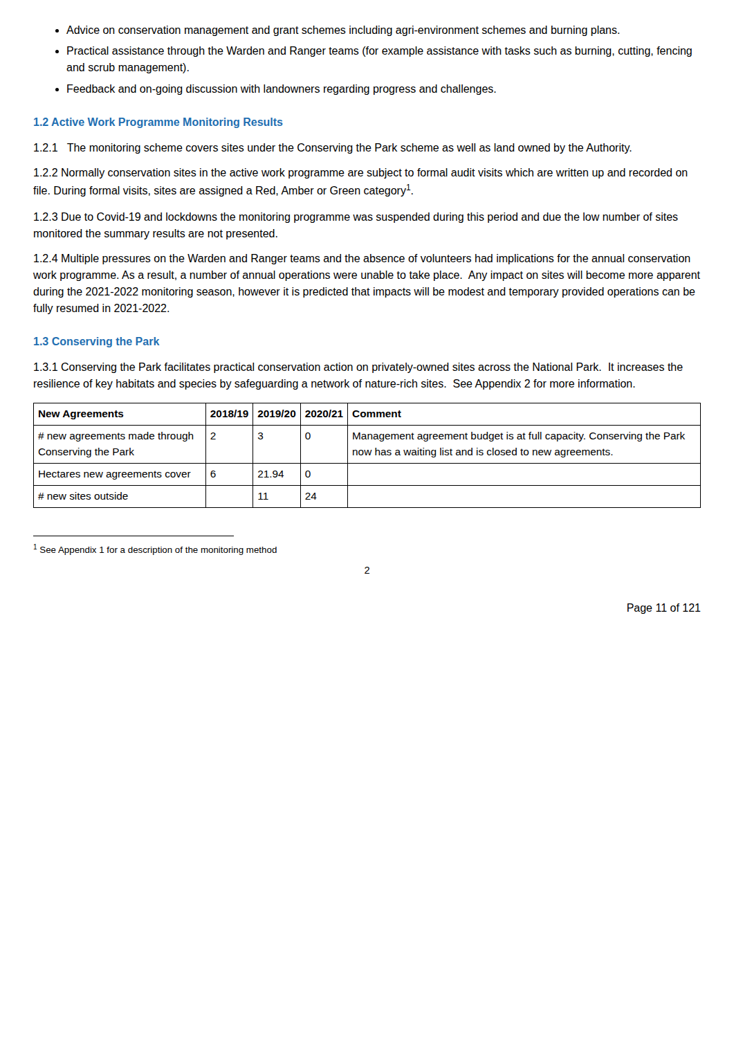Advice on conservation management and grant schemes including agri-environment schemes and burning plans.
Practical assistance through the Warden and Ranger teams (for example assistance with tasks such as burning, cutting, fencing and scrub management).
Feedback and on-going discussion with landowners regarding progress and challenges.
1.2 Active Work Programme Monitoring Results
1.2.1 The monitoring scheme covers sites under the Conserving the Park scheme as well as land owned by the Authority.
1.2.2 Normally conservation sites in the active work programme are subject to formal audit visits which are written up and recorded on file. During formal visits, sites are assigned a Red, Amber or Green category1.
1.2.3 Due to Covid-19 and lockdowns the monitoring programme was suspended during this period and due the low number of sites monitored the summary results are not presented.
1.2.4 Multiple pressures on the Warden and Ranger teams and the absence of volunteers had implications for the annual conservation work programme. As a result, a number of annual operations were unable to take place. Any impact on sites will become more apparent during the 2021-2022 monitoring season, however it is predicted that impacts will be modest and temporary provided operations can be fully resumed in 2021-2022.
1.3 Conserving the Park
1.3.1 Conserving the Park facilitates practical conservation action on privately-owned sites across the National Park. It increases the resilience of key habitats and species by safeguarding a network of nature-rich sites. See Appendix 2 for more information.
| New Agreements | 2018/19 | 2019/20 | 2020/21 | Comment |
| --- | --- | --- | --- | --- |
| # new agreements made through Conserving the Park | 2 | 3 | 0 | Management agreement budget is at full capacity. Conserving the Park now has a waiting list and is closed to new agreements. |
| Hectares new agreements cover | 6 | 21.94 | 0 | |
| # new sites outside | | 11 | 24 | |
1 See Appendix 1 for a description of the monitoring method
2
Page 11 of 121